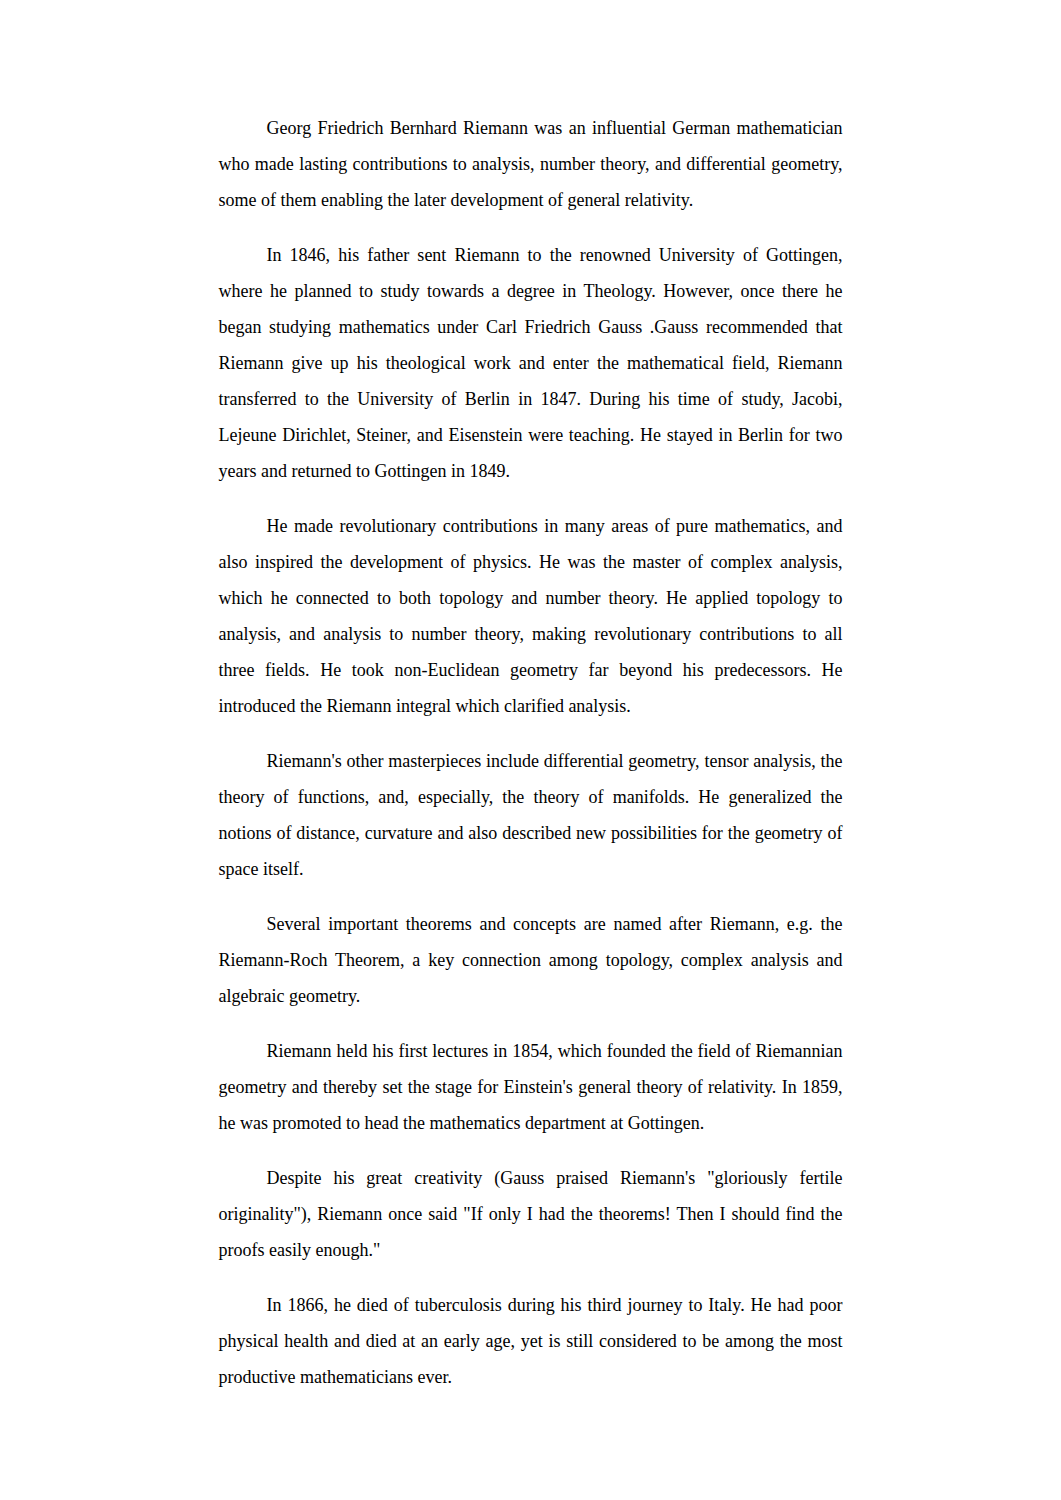Georg Friedrich Bernhard Riemann was an influential German mathematician who made lasting contributions to analysis, number theory, and differential geometry, some of them enabling the later development of general relativity.
In 1846, his father sent Riemann to the renowned University of Gottingen, where he planned to study towards a degree in Theology. However, once there he began studying mathematics under Carl Friedrich Gauss .Gauss recommended that Riemann give up his theological work and enter the mathematical field, Riemann transferred to the University of Berlin in 1847. During his time of study, Jacobi, Lejeune Dirichlet, Steiner, and Eisenstein were teaching. He stayed in Berlin for two years and returned to Gottingen in 1849.
He made revolutionary contributions in many areas of pure mathematics, and also inspired the development of physics. He was the master of complex analysis, which he connected to both topology and number theory. He applied topology to analysis, and analysis to number theory, making revolutionary contributions to all three fields. He took non-Euclidean geometry far beyond his predecessors. He introduced the Riemann integral which clarified analysis.
Riemann's other masterpieces include differential geometry, tensor analysis, the theory of functions, and, especially, the theory of manifolds. He generalized the notions of distance, curvature and also described new possibilities for the geometry of space itself.
Several important theorems and concepts are named after Riemann, e.g. the Riemann-Roch Theorem, a key connection among topology, complex analysis and algebraic geometry.
Riemann held his first lectures in 1854, which founded the field of Riemannian geometry and thereby set the stage for Einstein's general theory of relativity. In 1859, he was promoted to head the mathematics department at Gottingen.
Despite his great creativity (Gauss praised Riemann's "gloriously fertile originality"), Riemann once said "If only I had the theorems! Then I should find the proofs easily enough."
In 1866, he died of tuberculosis during his third journey to Italy. He had poor physical health and died at an early age, yet is still considered to be among the most productive mathematicians ever.